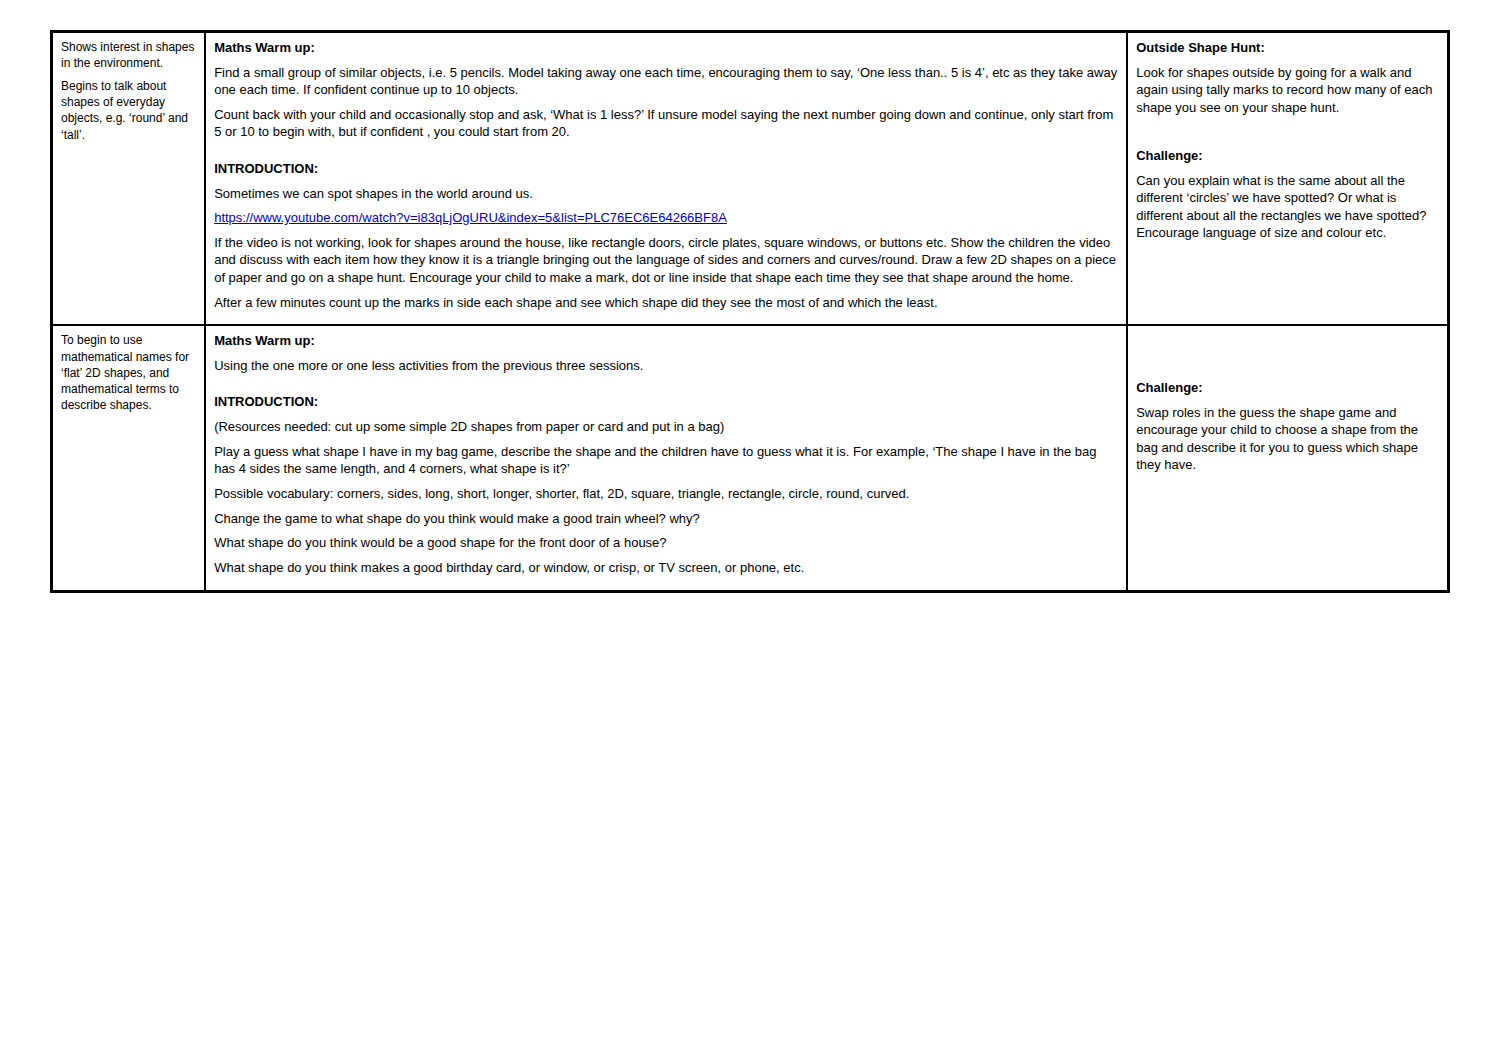| Shows interest in shapes in the environment. Begins to talk about shapes of everyday objects, e.g. ‘round’ and ‘tall’. | Maths Warm up: Find a small group of similar objects, i.e. 5 pencils. Model taking away one each time, encouraging them to say, ‘One less than.. 5 is 4’, etc as they take away one each time. If confident continue up to 10 objects. Count back with your child and occasionally stop and ask, ‘What is 1 less?’ If unsure model saying the next number going down and continue, only start from 5 or 10 to begin with, but if confident , you could start from 20. INTRODUCTION: Sometimes we can spot shapes in the world around us. https://www.youtube.com/watch?v=i83qLjOgURU&index=5&list=PLC76EC6E64266BF8A If the video is not working, look for shapes around the house, like rectangle doors, circle plates, square windows, or buttons etc. Show the children the video and discuss with each item how they know it is a triangle bringing out the language of sides and corners and curves/round. Draw a few 2D shapes on a piece of paper and go on a shape hunt. Encourage your child to make a mark, dot or line inside that shape each time they see that shape around the home. After a few minutes count up the marks in side each shape and see which shape did they see the most of and which the least. | Outside Shape Hunt: Look for shapes outside by going for a walk and again using tally marks to record how many of each shape you see on your shape hunt. Challenge: Can you explain what is the same about all the different ‘circles’ we have spotted? Or what is different about all the rectangles we have spotted? Encourage language of size and colour etc. |
| To begin to use mathematical names for ‘flat’ 2D shapes, and mathematical terms to describe shapes. | Maths Warm up: Using the one more or one less activities from the previous three sessions. INTRODUCTION: (Resources needed: cut up some simple 2D shapes from paper or card and put in a bag) Play a guess what shape I have in my bag game, describe the shape and the children have to guess what it is. For example, ‘The shape I have in the bag has 4 sides the same length, and 4 corners, what shape is it?’ Possible vocabulary: corners, sides, long, short, longer, shorter, flat, 2D, square, triangle, rectangle, circle, round, curved. Change the game to what shape do you think would make a good train wheel? why? What shape do you think would be a good shape for the front door of a house? What shape do you think makes a good birthday card, or window, or crisp, or TV screen, or phone, etc. | Challenge: Swap roles in the guess the shape game and encourage your child to choose a shape from the bag and describe it for you to guess which shape they have. |